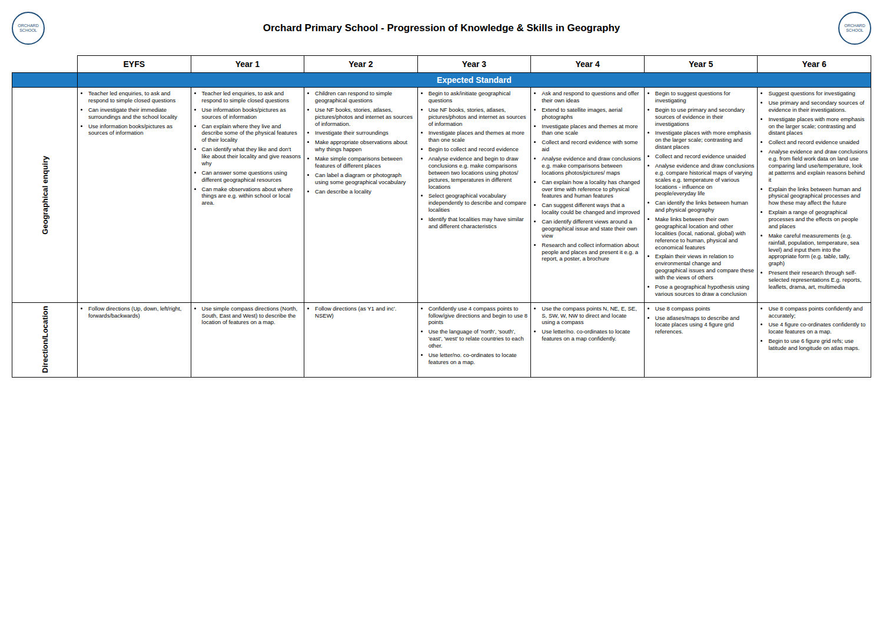ORCHARD
SCHOOL
Orchard Primary School - Progression of Knowledge & Skills in Geography
ORCHARD
SCHOOL
| | EYFS | Year 1 | Year 2 | Year 3 | Year 4 | Year 5 | Year 6 |
| --- | --- | --- | --- | --- | --- | --- | --- |
| | Expected Standard |
| Geographical enquiry | Teacher led enquiries, to ask and respond to simple closed questions Can investigate their immediate surroundings and the school locality Use information books/pictures as sources of information | Teacher led enquiries, to ask and respond to simple closed questions Use information books/pictures as sources of information Can explain where they live and describe some of the physical features of their locality Can identify what they like and don't like about their locality and give reasons why Can answer some questions using different geographical resources Can make observations about where things are e.g. within school or local area. | Children can respond to simple geographical questions Use NF books, stories, atlases, pictures/photos and internet as sources of information. Investigate their surroundings Make appropriate observations about why things happen Make simple comparisons between features of different places Can label a diagram or photograph using some geographical vocabulary Can describe a locality | Begin to ask/initiate geographical questions Use NF books, stories, atlases, pictures/photos and internet as sources of information Investigate places and themes at more than one scale Begin to collect and record evidence Analyse evidence and begin to draw conclusions e.g. make comparisons between two locations using photos/ pictures, temperatures in different locations Select geographical vocabulary independently to describe and compare localities Identify that localities may have similar and different characteristics | Ask and respond to questions and offer their own ideas Extend to satellite images, aerial photographs Investigate places and themes at more than one scale Collect and record evidence with some aid Analyse evidence and draw conclusions e.g. make comparisons between locations photos/pictures/ maps Can explain how a locality has changed over time with reference to physical features and human features Can suggest different ways that a locality could be changed and improved Can identify different views around a geographical issue and state their own view Research and collect information about people and places and present it e.g. a report, a poster, a brochure | Begin to suggest questions for investigating Begin to use primary and secondary sources of evidence in their investigations Investigate places with more emphasis on the larger scale; contrasting and distant places Collect and record evidence unaided Analyse evidence and draw conclusions e.g. compare historical maps of varying scales e.g. temperature of various locations - influence on people/everyday life Can identify the links between human and physical geography Make links between their own geographical location and other localities (local, national, global) with reference to human, physical and economical features Explain their views in relation to environmental change and geographical issues and compare these with the views of others Pose a geographical hypothesis using various sources to draw a conclusion | Suggest questions for investigating Use primary and secondary sources of evidence in their investigations. Investigate places with more emphasis on the larger scale; contrasting and distant places Collect and record evidence unaided Analyse evidence and draw conclusions e.g. from field work data on land use comparing land use/temperature, look at patterns and explain reasons behind it Explain the links between human and physical geographical processes and how these may affect the future Explain a range of geographical processes and the effects on people and places Make careful measurements (e.g. rainfall, population, temperature, sea level) and input them into the appropriate form (e.g. table, tally, graph) Present their research through self-selected representations E.g. reports, leaflets, drama, art, multimedia |
| Direction/Location | Follow directions (Up, down, left/right, forwards/backwards) | Use simple compass directions (North, South, East and West) to describe the location of features on a map. | Follow directions (as Y1 and inc'. NSEW) | Confidently use 4 compass points to follow/give directions and begin to use 8 points Use the language of 'north', 'south', 'east', 'west' to relate countries to each other. Use letter/no. co-ordinates to locate features on a map. | Use the compass points N, NE, E, SE, S, SW, W, NW to direct and locate using a compass Use letter/no. co-ordinates to locate features on a map confidently. | Use 8 compass points Use atlases/maps to describe and locate places using 4 figure grid references. | Use 8 compass points confidently and accurately; Use 4 figure co-ordinates confidently to locate features on a map. Begin to use 6 figure grid refs; use latitude and longitude on atlas maps. |